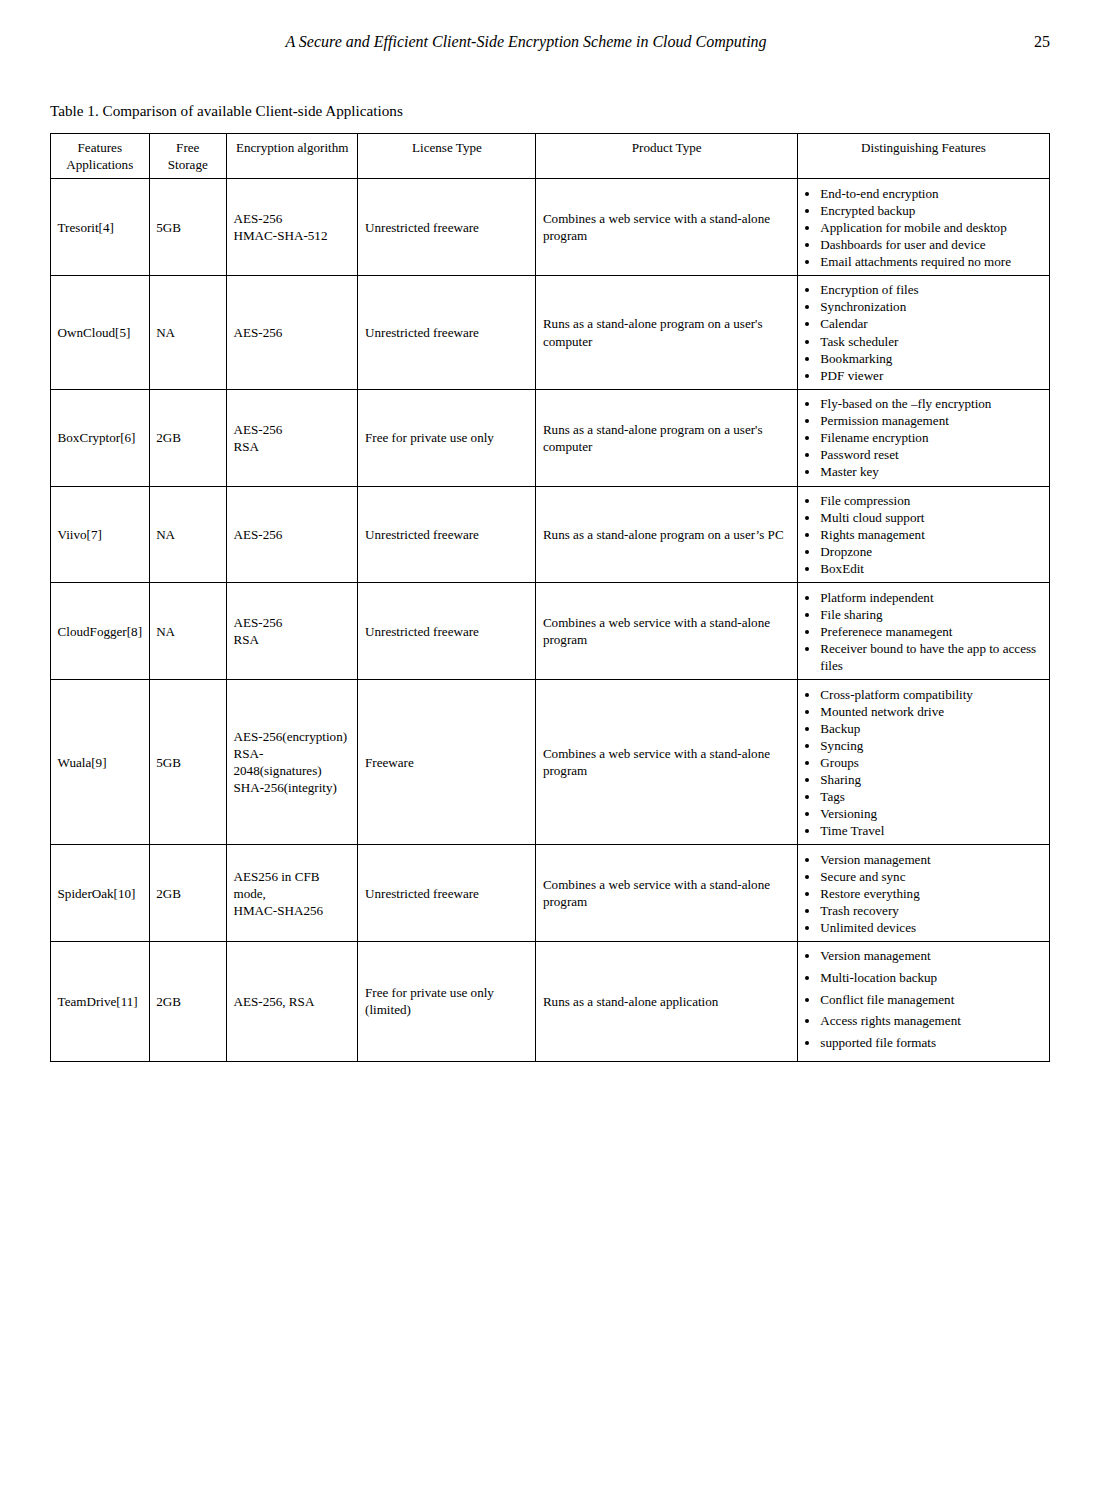A Secure and Efficient Client-Side Encryption Scheme in Cloud Computing 25
Table 1. Comparison of available Client-side Applications
| Features Applications | Free Storage | Encryption algorithm | License Type | Product Type | Distinguishing Features |
| --- | --- | --- | --- | --- | --- |
| Tresorit[4] | 5GB | AES-256 HMAC-SHA-512 | Unrestricted freeware | Combines a web service with a stand-alone program | End-to-end encryption Encrypted backup Application for mobile and desktop Dashboards for user and device Email attachments required no more |
| OwnCloud[5] | NA | AES-256 | Unrestricted freeware | Runs as a stand-alone program on a user's computer | Encryption of files Synchronization Calendar Task scheduler Bookmarking PDF viewer |
| BoxCryptor[6] | 2GB | AES-256 RSA | Free for private use only | Runs as a stand-alone program on a user's computer | Fly-based on the –fly encryption Permission management Filename encryption Password reset Master key |
| Viivo[7] | NA | AES-256 | Unrestricted freeware | Runs as a stand-alone program on a user’s PC | File compression Multi cloud support Rights management Dropzone BoxEdit |
| CloudFogger[8] | NA | AES-256 RSA | Unrestricted freeware | Combines a web service with a stand-alone program | Platform independent File sharing Preferenece manamegent Receiver bound to have the app to access files |
| Wuala[9] | 5GB | AES-256(encryption) RSA-2048(signatures) SHA-256(integrity) | Freeware | Combines a web service with a stand-alone program | Cross-platform compatibility Mounted network drive Backup Syncing Groups Sharing Tags Versioning Time Travel |
| SpiderOak[10] | 2GB | AES256 in CFB mode, HMAC-SHA256 | Unrestricted freeware | Combines a web service with a stand-alone program | Version management Secure and sync Restore everything Trash recovery Unlimited devices |
| TeamDrive[11] | 2GB | AES-256, RSA | Free for private use only (limited) | Runs as a stand-alone application | Version management Multi-location backup Conflict file management Access rights management supported file formats |